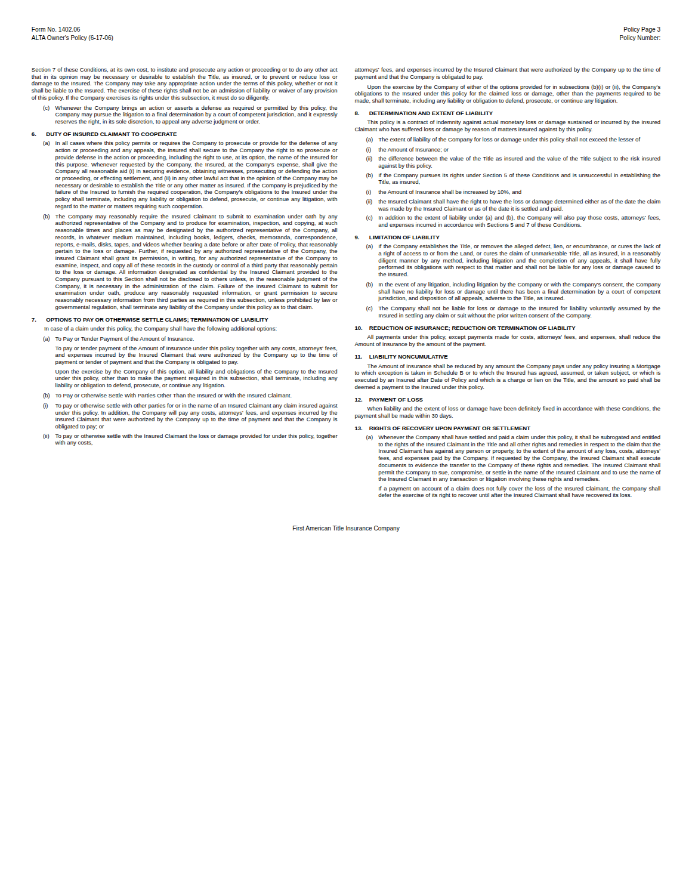Form No. 1402.06
ALTA Owner's Policy (6-17-06)
Policy Page 3
Policy Number:
Section 7 of these Conditions, at its own cost, to institute and prosecute any action or proceeding or to do any other act that in its opinion may be necessary or desirable to establish the Title, as insured, or to prevent or reduce loss or damage to the Insured. The Company may take any appropriate action under the terms of this policy, whether or not it shall be liable to the Insured. The exercise of these rights shall not be an admission of liability or waiver of any provision of this policy. If the Company exercises its rights under this subsection, it must do so diligently.
(c)
Whenever the Company brings an action or asserts a defense as required or permitted by this policy, the Company may pursue the litigation to a final determination by a court of competent jurisdiction, and it expressly reserves the right, in its sole discretion, to appeal any adverse judgment or order.
6.
Duty of Insured Claimant to Cooperate
(a)
In all cases where this policy permits or requires the Company to prosecute or provide for the defense of any action or proceeding and any appeals, the Insured shall secure to the Company the right to so prosecute or provide defense in the action or proceeding, including the right to use, at its option, the name of the Insured for this purpose. Whenever requested by the Company, the Insured, at the Company's expense, shall give the Company all reasonable aid (i) in securing evidence, obtaining witnesses, prosecuting or defending the action or proceeding, or effecting settlement, and (ii) in any other lawful act that in the opinion of the Company may be necessary or desirable to establish the Title or any other matter as insured. If the Company is prejudiced by the failure of the Insured to furnish the required cooperation, the Company's obligations to the Insured under the policy shall terminate, including any liability or obligation to defend, prosecute, or continue any litigation, with regard to the matter or matters requiring such cooperation.
(b)
The Company may reasonably require the Insured Claimant to submit to examination under oath by any authorized representative of the Company and to produce for examination, inspection, and copying, at such reasonable times and places as may be designated by the authorized representative of the Company, all records, in whatever medium maintained, including books, ledgers, checks, memoranda, correspondence, reports, e-mails, disks, tapes, and videos whether bearing a date before or after Date of Policy, that reasonably pertain to the loss or damage. Further, if requested by any authorized representative of the Company, the Insured Claimant shall grant its permission, in writing, for any authorized representative of the Company to examine, inspect, and copy all of these records in the custody or control of a third party that reasonably pertain to the loss or damage. All information designated as confidential by the Insured Claimant provided to the Company pursuant to this Section shall not be disclosed to others unless, in the reasonable judgment of the Company, it is necessary in the administration of the claim. Failure of the Insured Claimant to submit for examination under oath, produce any reasonably requested information, or grant permission to secure reasonably necessary information from third parties as required in this subsection, unless prohibited by law or governmental regulation, shall terminate any liability of the Company under this policy as to that claim.
7.
Options to Pay or Otherwise Settle Claims; Termination of Liability
In case of a claim under this policy, the Company shall have the following additional options:
(a)
To Pay or Tender Payment of the Amount of Insurance.
To pay or tender payment of the Amount of Insurance under this policy together with any costs, attorneys' fees, and expenses incurred by the Insured Claimant that were authorized by the Company up to the time of payment or tender of payment and that the Company is obligated to pay.
Upon the exercise by the Company of this option, all liability and obligations of the Company to the Insured under this policy, other than to make the payment required in this subsection, shall terminate, including any liability or obligation to defend, prosecute, or continue any litigation.
(b)
To Pay or Otherwise Settle With Parties Other Than the Insured or With the Insured Claimant.
(i)
To pay or otherwise settle with other parties for or in the name of an Insured Claimant any claim insured against under this policy. In addition, the Company will pay any costs, attorneys' fees, and expenses incurred by the Insured Claimant that were authorized by the Company up to the time of payment and that the Company is obligated to pay; or
(ii)
To pay or otherwise settle with the Insured Claimant the loss or damage provided for under this policy, together with any costs,
attorneys' fees, and expenses incurred by the Insured Claimant that were authorized by the Company up to the time of payment and that the Company is obligated to pay.
Upon the exercise by the Company of either of the options provided for in subsections (b)(i) or (ii), the Company's obligations to the Insured under this policy for the claimed loss or damage, other than the payments required to be made, shall terminate, including any liability or obligation to defend, prosecute, or continue any litigation.
8.
Determination and Extent of Liability
This policy is a contract of indemnity against actual monetary loss or damage sustained or incurred by the Insured Claimant who has suffered loss or damage by reason of matters insured against by this policy.
(a)
The extent of liability of the Company for loss or damage under this policy shall not exceed the lesser of
(i)
the Amount of Insurance; or
(ii)
the difference between the value of the Title as insured and the value of the Title subject to the risk insured against by this policy.
(b)
If the Company pursues its rights under Section 5 of these Conditions and is unsuccessful in establishing the Title, as insured,
(i)
the Amount of Insurance shall be increased by 10%, and
(ii)
the Insured Claimant shall have the right to have the loss or damage determined either as of the date the claim was made by the Insured Claimant or as of the date it is settled and paid.
(c)
In addition to the extent of liability under (a) and (b), the Company will also pay those costs, attorneys' fees, and expenses incurred in accordance with Sections 5 and 7 of these Conditions.
9.
Limitation of Liability
(a)
If the Company establishes the Title, or removes the alleged defect, lien, or encumbrance, or cures the lack of a right of access to or from the Land, or cures the claim of Unmarketable Title, all as insured, in a reasonably diligent manner by any method, including litigation and the completion of any appeals, it shall have fully performed its obligations with respect to that matter and shall not be liable for any loss or damage caused to the Insured.
(b)
In the event of any litigation, including litigation by the Company or with the Company's consent, the Company shall have no liability for loss or damage until there has been a final determination by a court of competent jurisdiction, and disposition of all appeals, adverse to the Title, as insured.
(c)
The Company shall not be liable for loss or damage to the Insured for liability voluntarily assumed by the Insured in settling any claim or suit without the prior written consent of the Company.
10.
Reduction of Insurance; Reduction or Termination of Liability
All payments under this policy, except payments made for costs, attorneys' fees, and expenses, shall reduce the Amount of Insurance by the amount of the payment.
11.
Liability Noncumulative
The Amount of Insurance shall be reduced by any amount the Company pays under any policy insuring a Mortgage to which exception is taken in Schedule B or to which the Insured has agreed, assumed, or taken subject, or which is executed by an Insured after Date of Policy and which is a charge or lien on the Title, and the amount so paid shall be deemed a payment to the Insured under this policy.
12.
Payment of Loss
When liability and the extent of loss or damage have been definitely fixed in accordance with these Conditions, the payment shall be made within 30 days.
13.
Rights of Recovery Upon Payment or Settlement
(a)
Whenever the Company shall have settled and paid a claim under this policy, it shall be subrogated and entitled to the rights of the Insured Claimant in the Title and all other rights and remedies in respect to the claim that the Insured Claimant has against any person or property, to the extent of the amount of any loss, costs, attorneys' fees, and expenses paid by the Company. If requested by the Company, the Insured Claimant shall execute documents to evidence the transfer to the Company of these rights and remedies. The Insured Claimant shall permit the Company to sue, compromise, or settle in the name of the Insured Claimant and to use the name of the Insured Claimant in any transaction or litigation involving these rights and remedies.
If a payment on account of a claim does not fully cover the loss of the Insured Claimant, the Company shall defer the exercise of its right to recover until after the Insured Claimant shall have recovered its loss.
First American Title Insurance Company